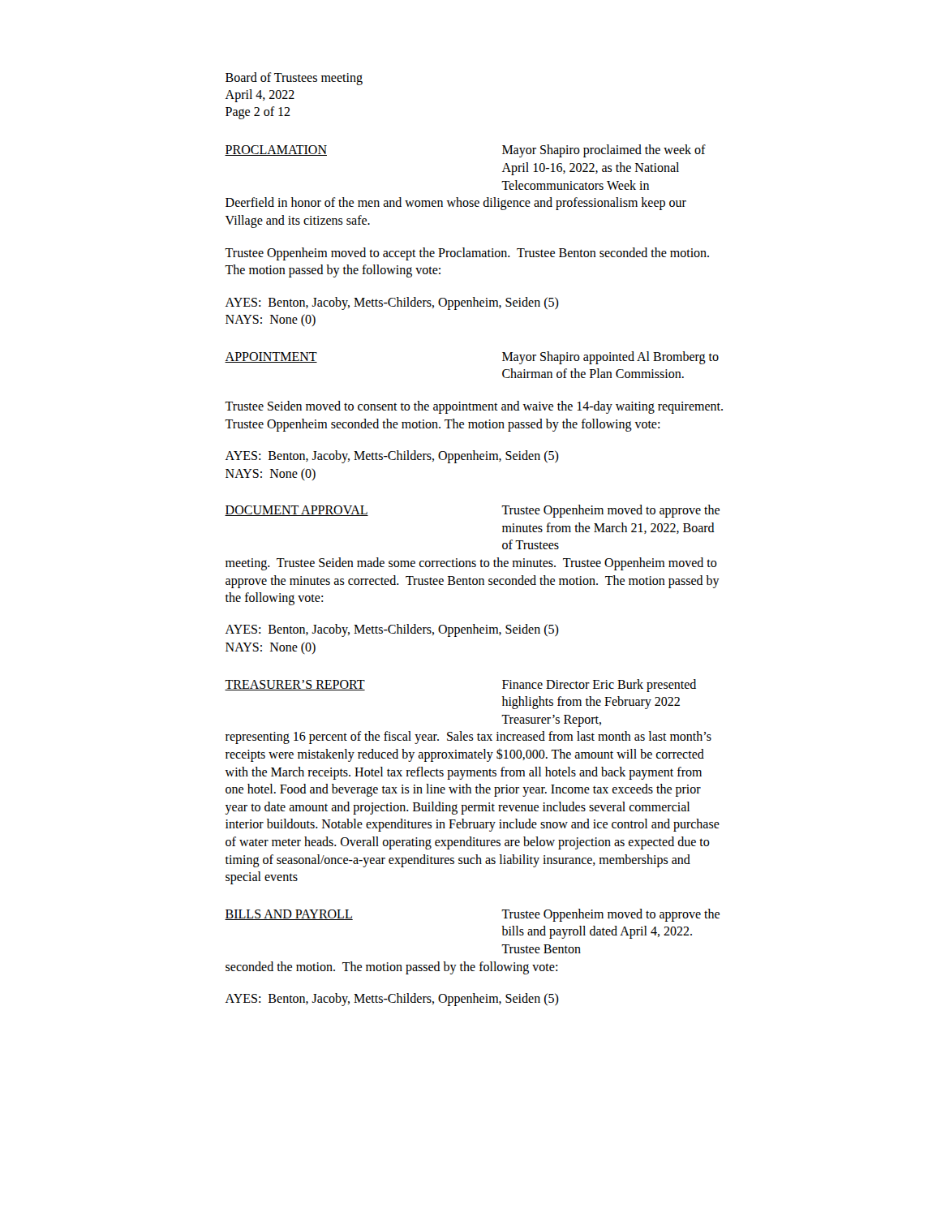Board of Trustees meeting
April 4, 2022
Page 2 of 12
PROCLAMATION
Mayor Shapiro proclaimed the week of April 10-16, 2022, as the National Telecommunicators Week in
Deerfield in honor of the men and women whose diligence and professionalism keep our Village and its citizens safe.
Trustee Oppenheim moved to accept the Proclamation. Trustee Benton seconded the motion. The motion passed by the following vote:
AYES: Benton, Jacoby, Metts-Childers, Oppenheim, Seiden (5)
NAYS: None (0)
APPOINTMENT
Mayor Shapiro appointed Al Bromberg to Chairman of the Plan Commission.
Trustee Seiden moved to consent to the appointment and waive the 14-day waiting requirement. Trustee Oppenheim seconded the motion. The motion passed by the following vote:
AYES: Benton, Jacoby, Metts-Childers, Oppenheim, Seiden (5)
NAYS: None (0)
DOCUMENT APPROVAL
Trustee Oppenheim moved to approve the minutes from the March 21, 2022, Board of Trustees
meeting. Trustee Seiden made some corrections to the minutes. Trustee Oppenheim moved to approve the minutes as corrected. Trustee Benton seconded the motion. The motion passed by the following vote:
AYES: Benton, Jacoby, Metts-Childers, Oppenheim, Seiden (5)
NAYS: None (0)
TREASURER’S REPORT
Finance Director Eric Burk presented highlights from the February 2022 Treasurer’s Report,
representing 16 percent of the fiscal year. Sales tax increased from last month as last month’s receipts were mistakenly reduced by approximately $100,000. The amount will be corrected with the March receipts. Hotel tax reflects payments from all hotels and back payment from one hotel. Food and beverage tax is in line with the prior year. Income tax exceeds the prior year to date amount and projection. Building permit revenue includes several commercial interior buildouts. Notable expenditures in February include snow and ice control and purchase of water meter heads. Overall operating expenditures are below projection as expected due to timing of seasonal/once-a-year expenditures such as liability insurance, memberships and special events
BILLS AND PAYROLL
Trustee Oppenheim moved to approve the bills and payroll dated April 4, 2022. Trustee Benton
seconded the motion. The motion passed by the following vote:
AYES: Benton, Jacoby, Metts-Childers, Oppenheim, Seiden (5)